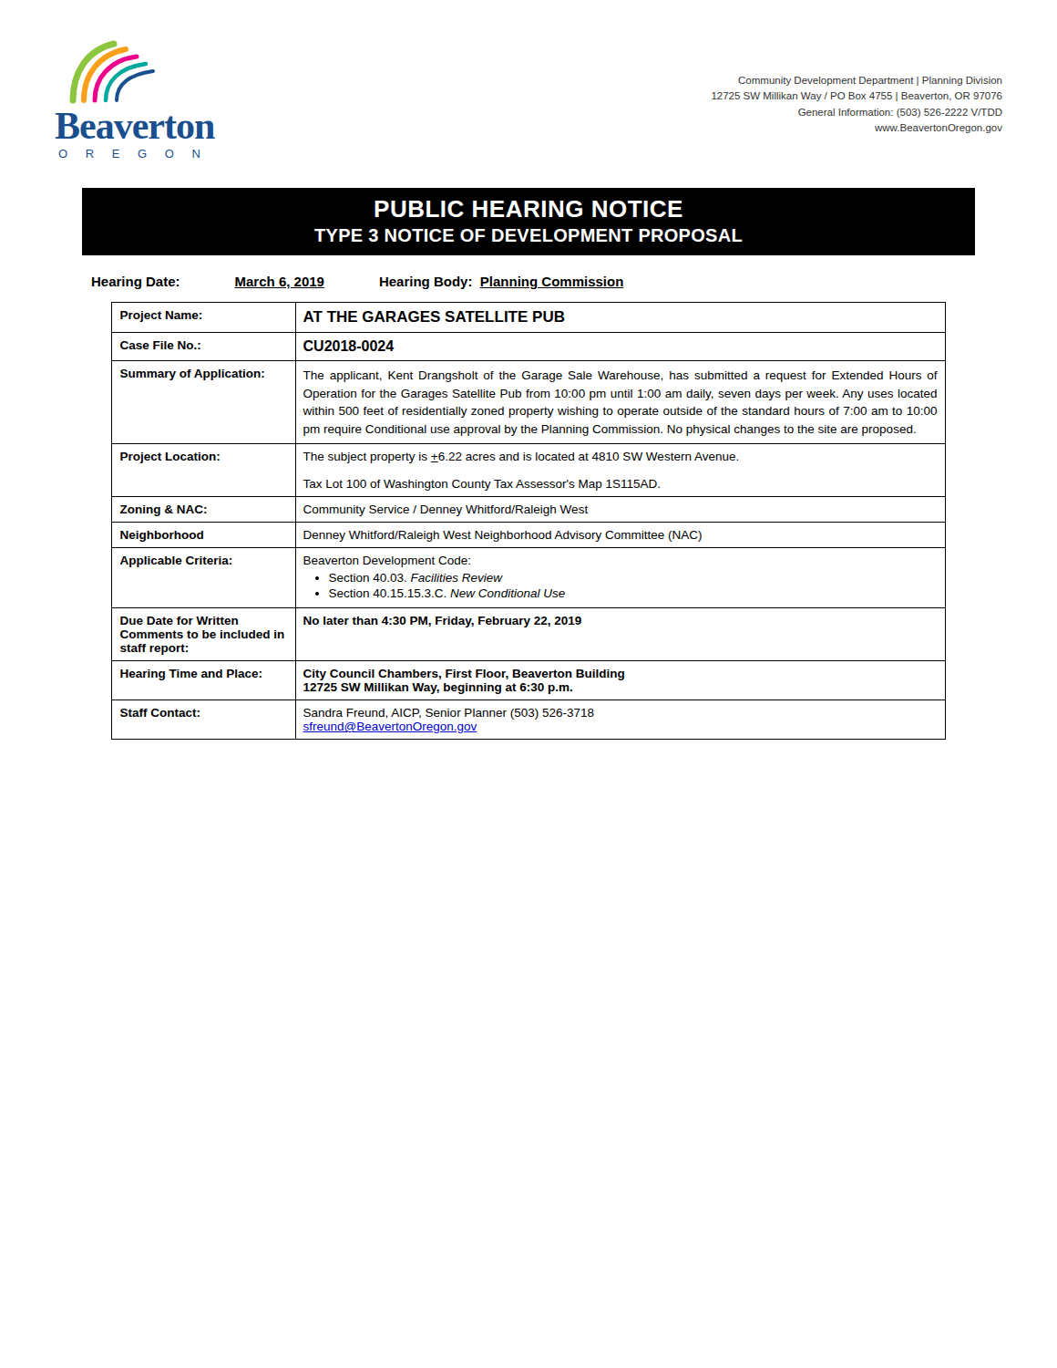Beaverton
O R E G O N
Community Development Department | Planning Division
12725 SW Millikan Way / PO Box 4755 | Beaverton, OR 97076
General Information: (503) 526-2222 V/TDD
www.BeavertonOregon.gov
PUBLIC HEARING NOTICE
TYPE 3 NOTICE OF DEVELOPMENT PROPOSAL
Hearing Date: March 6, 2019 Hearing Body: Planning Commission
| Project Name: | AT THE GARAGES SATELLITE PUB |
| Case File No.: | CU2018-0024 |
| Summary of Application: | The applicant, Kent Drangsholt of the Garage Sale Warehouse, has submitted a request for Extended Hours of Operation for the Garages Satellite Pub from 10:00 pm until 1:00 am daily, seven days per week. Any uses located within 500 feet of residentially zoned property wishing to operate outside of the standard hours of 7:00 am to 10:00 pm require Conditional use approval by the Planning Commission. No physical changes to the site are proposed. |
| Project Location: | The subject property is + 6.22 acres and is located at 4810 SW Western Avenue. Tax Lot 100 of Washington County Tax Assessor's Map 1S115AD. |
| Zoning & NAC: | Community Service / Denney Whitford/Raleigh West |
| Neighborhood | Denney Whitford/Raleigh West Neighborhood Advisory Committee (NAC) |
| Applicable Criteria: | Beaverton Development Code: Section 40.03. Facilities Review Section 40.15.15.3.C. New Conditional Use |
| Due Date for Written Comments to be included in staff report: | No later than 4:30 PM, Friday, February 22, 2019 |
| Hearing Time and Place: | City Council Chambers, First Floor, Beaverton Building 12725 SW Millikan Way, beginning at 6:30 p.m. |
| Staff Contact: | Sandra Freund, AICP, Senior Planner (503) 526-3718 sfreund@BeavertonOregon.gov |